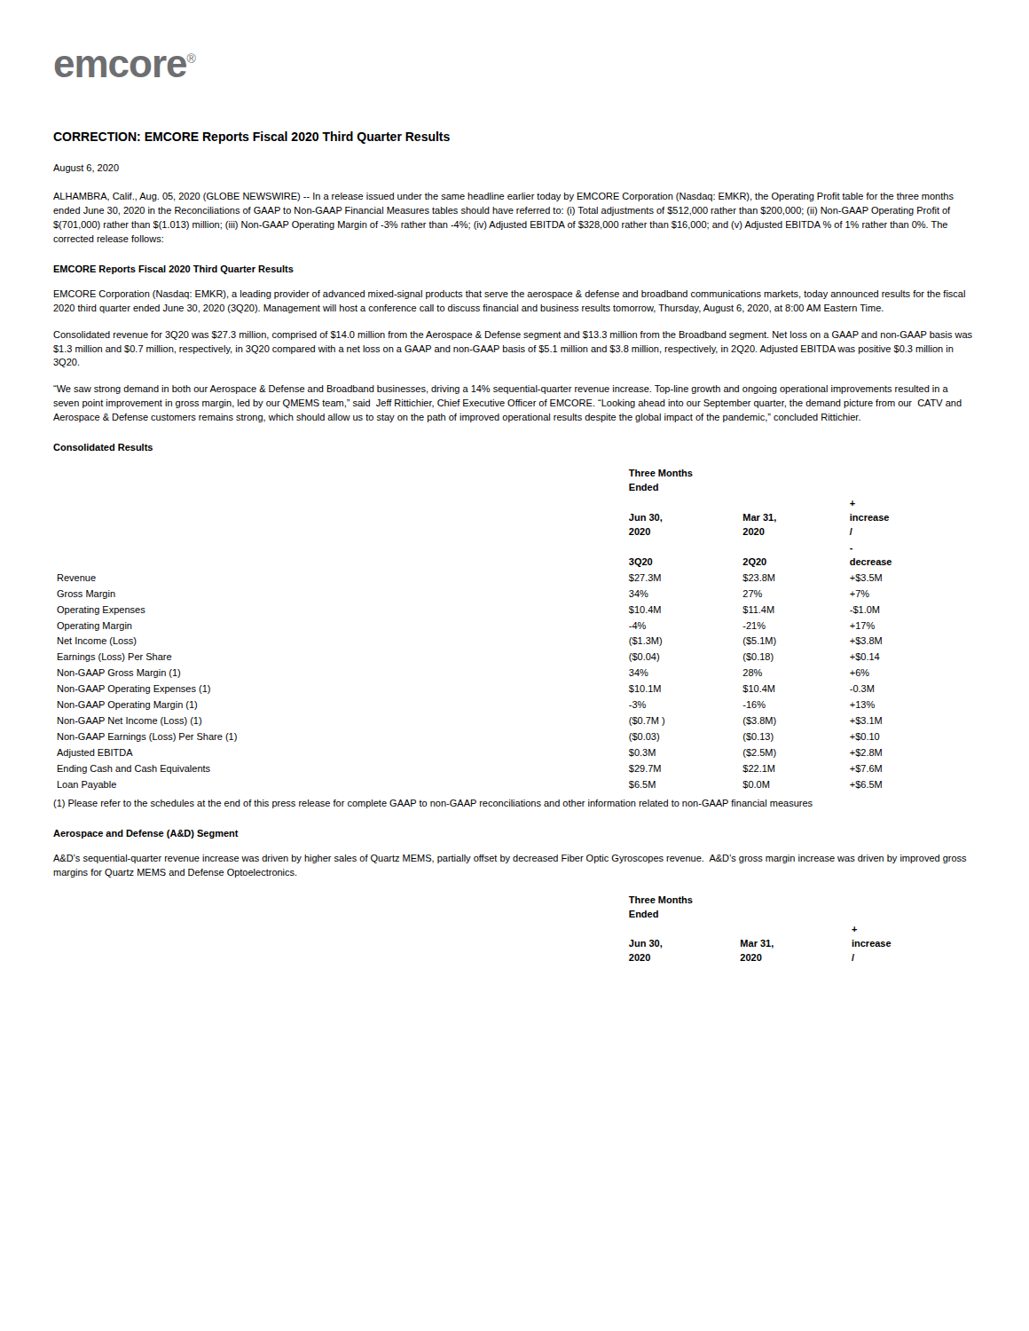emcore®
CORRECTION: EMCORE Reports Fiscal 2020 Third Quarter Results
August 6, 2020
ALHAMBRA, Calif., Aug. 05, 2020 (GLOBE NEWSWIRE) -- In a release issued under the same headline earlier today by EMCORE Corporation (Nasdaq: EMKR), the Operating Profit table for the three months ended June 30, 2020 in the Reconciliations of GAAP to Non-GAAP Financial Measures tables should have referred to: (i) Total adjustments of $512,000 rather than $200,000; (ii) Non-GAAP Operating Profit of $(701,000) rather than $(1.013) million; (iii) Non-GAAP Operating Margin of -3% rather than -4%; (iv) Adjusted EBITDA of $328,000 rather than $16,000; and (v) Adjusted EBITDA % of 1% rather than 0%. The corrected release follows:
EMCORE Reports Fiscal 2020 Third Quarter Results
EMCORE Corporation (Nasdaq: EMKR), a leading provider of advanced mixed-signal products that serve the aerospace & defense and broadband communications markets, today announced results for the fiscal 2020 third quarter ended June 30, 2020 (3Q20). Management will host a conference call to discuss financial and business results tomorrow, Thursday, August 6, 2020, at 8:00 AM Eastern Time.
Consolidated revenue for 3Q20 was $27.3 million, comprised of $14.0 million from the Aerospace & Defense segment and $13.3 million from the Broadband segment. Net loss on a GAAP and non-GAAP basis was $1.3 million and $0.7 million, respectively, in 3Q20 compared with a net loss on a GAAP and non-GAAP basis of $5.1 million and $3.8 million, respectively, in 2Q20. Adjusted EBITDA was positive $0.3 million in 3Q20.
“We saw strong demand in both our Aerospace & Defense and Broadband businesses, driving a 14% sequential-quarter revenue increase. Top-line growth and ongoing operational improvements resulted in a seven point improvement in gross margin, led by our QMEMS team,” said Jeff Rittichier, Chief Executive Officer of EMCORE. “Looking ahead into our September quarter, the demand picture from our CATV and Aerospace & Defense customers remains strong, which should allow us to stay on the path of improved operational results despite the global impact of the pandemic,” concluded Rittichier.
Consolidated Results
| | Three Months Ended | |
| | Jun 30, 2020 | Mar 31, 2020 | + increase / |
| | 3Q20 | 2Q20 | - decrease |
| Revenue | $27.3M | $23.8M | +$3.5M |
| Gross Margin | 34% | 27% | +7% |
| Operating Expenses | $10.4M | $11.4M | -$1.0M |
| Operating Margin | -4% | -21% | +17% |
| Net Income (Loss) | ($1.3M) | ($5.1M) | +$3.8M |
| Earnings (Loss) Per Share | ($0.04) | ($0.18) | +$0.14 |
| Non-GAAP Gross Margin (1) | 34% | 28% | +6% |
| Non-GAAP Operating Expenses (1) | $10.1M | $10.4M | -0.3M |
| Non-GAAP Operating Margin (1) | -3% | -16% | +13% |
| Non-GAAP Net Income (Loss) (1) | ($0.7M ) | ($3.8M) | +$3.1M |
| Non-GAAP Earnings (Loss) Per Share (1) | ($0.03) | ($0.13) | +$0.10 |
| Adjusted EBITDA | $0.3M | ($2.5M) | +$2.8M |
| Ending Cash and Cash Equivalents | $29.7M | $22.1M | +$7.6M |
| Loan Payable | $6.5M | $0.0M | +$6.5M |
(1) Please refer to the schedules at the end of this press release for complete GAAP to non-GAAP reconciliations and other information related to non-GAAP financial measures
Aerospace and Defense (A&D) Segment
A&D’s sequential-quarter revenue increase was driven by higher sales of Quartz MEMS, partially offset by decreased Fiber Optic Gyroscopes revenue. A&D’s gross margin increase was driven by improved gross margins for Quartz MEMS and Defense Optoelectronics.
| | Three Months Ended | |
| | Jun 30, 2020 | Mar 31, 2020 | + increase / |